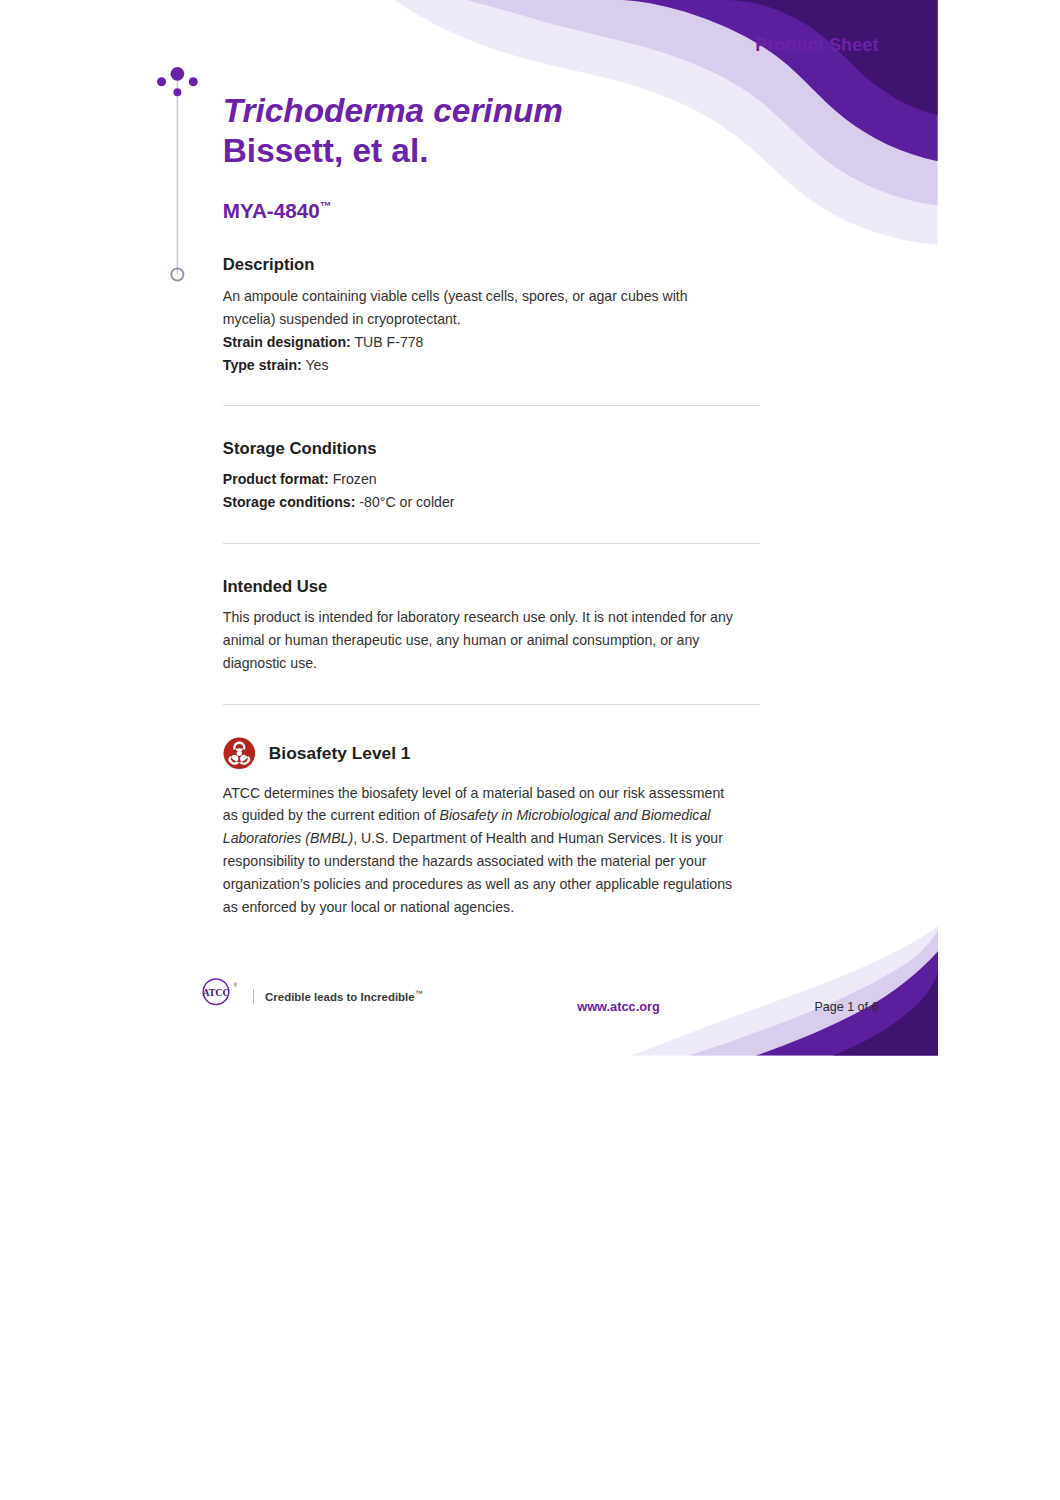Product Sheet
Trichoderma cerinum
Bissett, et al.
MYA-4840™
Description
An ampoule containing viable cells (yeast cells, spores, or agar cubes with mycelia) suspended in cryoprotectant.
Strain designation: TUB F-778
Type strain: Yes
Storage Conditions
Product format: Frozen
Storage conditions: -80°C or colder
Intended Use
This product is intended for laboratory research use only. It is not intended for any animal or human therapeutic use, any human or animal consumption, or any diagnostic use.
Biosafety Level 1
ATCC determines the biosafety level of a material based on our risk assessment as guided by the current edition of Biosafety in Microbiological and Biomedical Laboratories (BMBL), U.S. Department of Health and Human Services. It is your responsibility to understand the hazards associated with the material per your organization’s policies and procedures as well as any other applicable regulations as enforced by your local or national agencies.
ATCC ®
Credible leads to Incredible™
www.atcc.org
Page 1 of 6